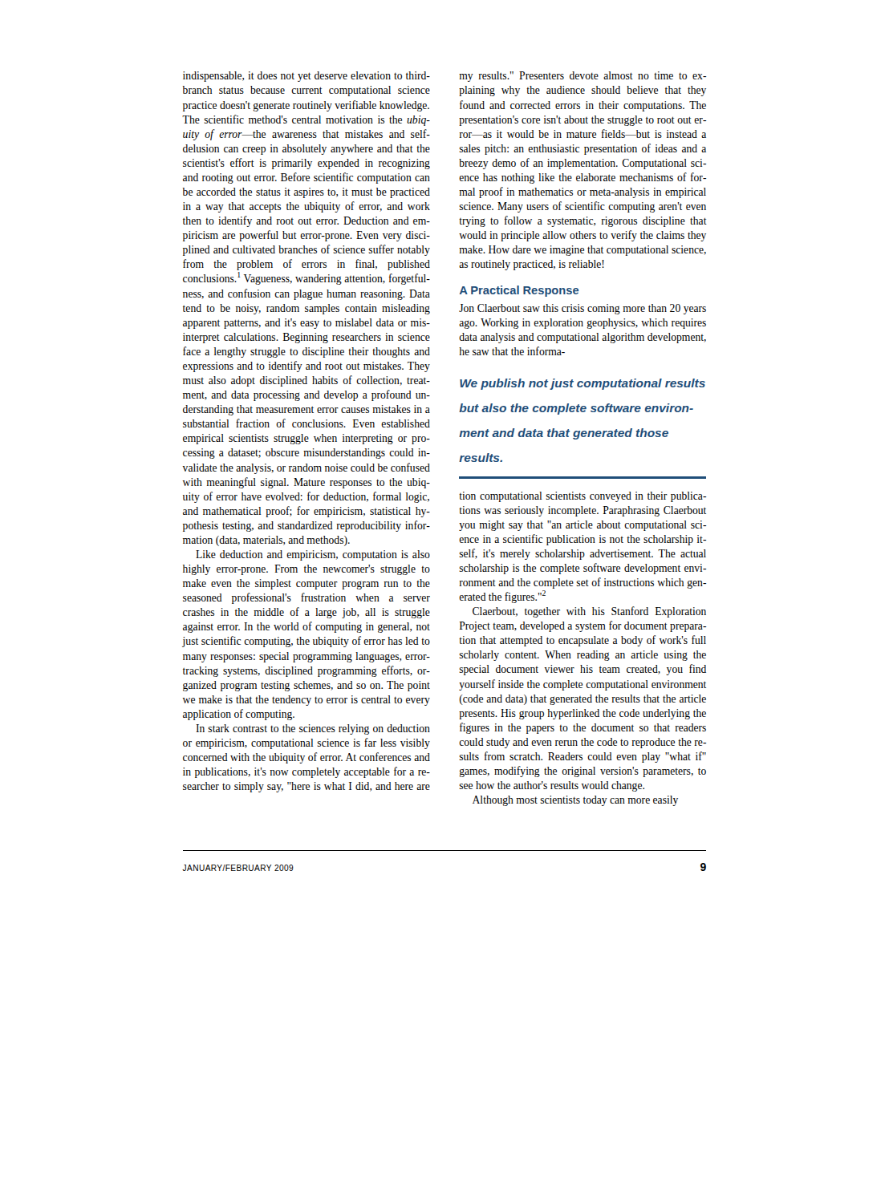indispensable, it does not yet deserve elevation to third-branch status because current computational science practice doesn't generate routinely verifiable knowledge. The scientific method's central motivation is the ubiquity of error—the awareness that mistakes and self-delusion can creep in absolutely anywhere and that the scientist's effort is primarily expended in recognizing and rooting out error. Before scientific computation can be accorded the status it aspires to, it must be practiced in a way that accepts the ubiquity of error, and work then to identify and root out error. Deduction and empiricism are powerful but error-prone. Even very disciplined and cultivated branches of science suffer notably from the problem of errors in final, published conclusions.1 Vagueness, wandering attention, forgetfulness, and confusion can plague human reasoning. Data tend to be noisy, random samples contain misleading apparent patterns, and it's easy to mislabel data or misinterpret calculations. Beginning researchers in science face a lengthy struggle to discipline their thoughts and expressions and to identify and root out mistakes. They must also adopt disciplined habits of collection, treatment, and data processing and develop a profound understanding that measurement error causes mistakes in a substantial fraction of conclusions. Even established empirical scientists struggle when interpreting or processing a dataset; obscure misunderstandings could invalidate the analysis, or random noise could be confused with meaningful signal. Mature responses to the ubiquity of error have evolved: for deduction, formal logic, and mathematical proof; for empiricism, statistical hypothesis testing, and standardized reproducibility information (data, materials, and methods).
Like deduction and empiricism, computation is also highly error-prone. From the newcomer's struggle to make even the simplest computer program run to the seasoned professional's frustration when a server crashes in the middle of a large job, all is struggle against error. In the world of computing in general, not just scientific computing, the ubiquity of error has led to many responses: special programming languages, error-tracking systems, disciplined programming efforts, organized program testing schemes, and so on. The point we make is that the tendency to error is central to every application of computing.
In stark contrast to the sciences relying on deduction or empiricism, computational science is far less visibly concerned with the ubiquity of error. At conferences and in publications, it's now completely acceptable for a researcher to simply say, "here is what I did, and here are my results." Presenters devote almost no time to explaining why the audience should believe that they found and corrected errors in their computations. The presentation's core isn't about the struggle to root out error—as it would be in mature fields—but is instead a sales pitch: an enthusiastic presentation of ideas and a breezy demo of an implementation. Computational science has nothing like the elaborate mechanisms of formal proof in mathematics or meta-analysis in empirical science. Many users of scientific computing aren't even trying to follow a systematic, rigorous discipline that would in principle allow others to verify the claims they make. How dare we imagine that computational science, as routinely practiced, is reliable!
A Practical Response
Jon Claerbout saw this crisis coming more than 20 years ago. Working in exploration geophysics, which requires data analysis and computational algorithm development, he saw that the informa-
We publish not just computational results but also the complete software environment and data that generated those results.
tion computational scientists conveyed in their publications was seriously incomplete. Paraphrasing Claerbout you might say that "an article about computational science in a scientific publication is not the scholarship itself, it's merely scholarship advertisement. The actual scholarship is the complete software development environment and the complete set of instructions which generated the figures."2
Claerbout, together with his Stanford Exploration Project team, developed a system for document preparation that attempted to encapsulate a body of work's full scholarly content. When reading an article using the special document viewer his team created, you find yourself inside the complete computational environment (code and data) that generated the results that the article presents. His group hyperlinked the code underlying the figures in the papers to the document so that readers could study and even rerun the code to reproduce the results from scratch. Readers could even play "what if" games, modifying the original version's parameters, to see how the author's results would change.
Although most scientists today can more easily
January/February 2009 9